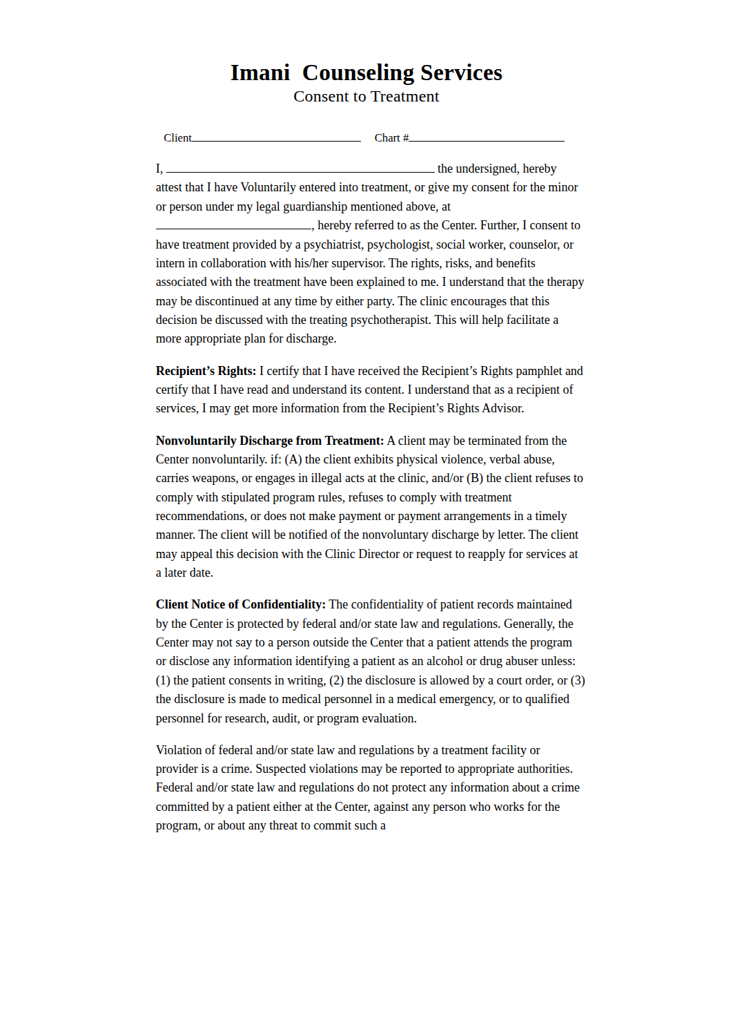Imani Counseling Services
Consent to Treatment
Client Chart #
I, the undersigned, hereby attest that I have Voluntarily entered into treatment, or give my consent for the minor or person under my legal guardianship mentioned above, at , hereby referred to as the Center. Further, I consent to have treatment provided by a psychiatrist, psychologist, social worker, counselor, or intern in collaboration with his/her supervisor. The rights, risks, and benefits associated with the treatment have been explained to me. I understand that the therapy may be discontinued at any time by either party. The clinic encourages that this decision be discussed with the treating psychotherapist. This will help facilitate a more appropriate plan for discharge.
Recipient’s Rights: I certify that I have received the Recipient’s Rights pamphlet and certify that I have read and understand its content. I understand that as a recipient of services, I may get more information from the Recipient’s Rights Advisor.
Nonvoluntarily Discharge from Treatment: A client may be terminated from the Center nonvoluntarily. if: (A) the client exhibits physical violence, verbal abuse, carries weapons, or engages in illegal acts at the clinic, and/or (B) the client refuses to comply with stipulated program rules, refuses to comply with treatment recommendations, or does not make payment or payment arrangements in a timely manner. The client will be notified of the nonvoluntary discharge by letter. The client may appeal this decision with the Clinic Director or request to reapply for services at a later date.
Client Notice of Confidentiality: The confidentiality of patient records maintained by the Center is protected by federal and/or state law and regulations. Generally, the Center may not say to a person outside the Center that a patient attends the program or disclose any information identifying a patient as an alcohol or drug abuser unless: (1) the patient consents in writing, (2) the disclosure is allowed by a court order, or (3) the disclosure is made to medical personnel in a medical emergency, or to qualified personnel for research, audit, or program evaluation.
Violation of federal and/or state law and regulations by a treatment facility or provider is a crime. Suspected violations may be reported to appropriate authorities. Federal and/or state law and regulations do not protect any information about a crime committed by a patient either at the Center, against any person who works for the program, or about any threat to commit such a